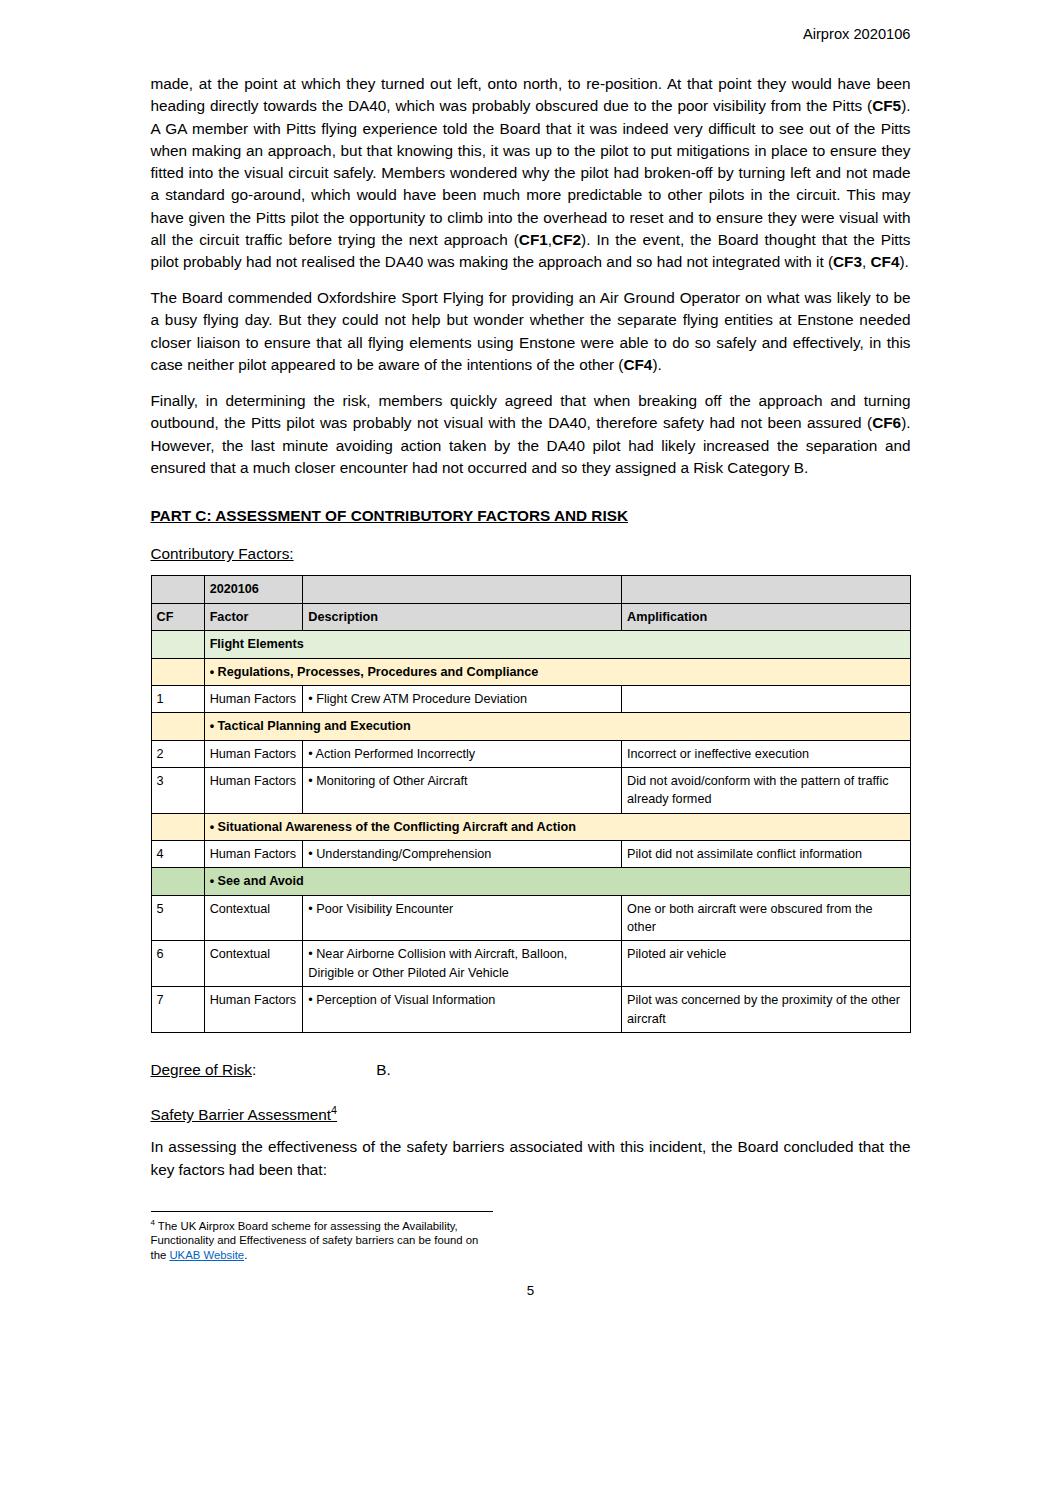Airprox 2020106
made, at the point at which they turned out left, onto north, to re-position. At that point they would have been heading directly towards the DA40, which was probably obscured due to the poor visibility from the Pitts (CF5). A GA member with Pitts flying experience told the Board that it was indeed very difficult to see out of the Pitts when making an approach, but that knowing this, it was up to the pilot to put mitigations in place to ensure they fitted into the visual circuit safely. Members wondered why the pilot had broken-off by turning left and not made a standard go-around, which would have been much more predictable to other pilots in the circuit. This may have given the Pitts pilot the opportunity to climb into the overhead to reset and to ensure they were visual with all the circuit traffic before trying the next approach (CF1,CF2). In the event, the Board thought that the Pitts pilot probably had not realised the DA40 was making the approach and so had not integrated with it (CF3, CF4).
The Board commended Oxfordshire Sport Flying for providing an Air Ground Operator on what was likely to be a busy flying day. But they could not help but wonder whether the separate flying entities at Enstone needed closer liaison to ensure that all flying elements using Enstone were able to do so safely and effectively, in this case neither pilot appeared to be aware of the intentions of the other (CF4).
Finally, in determining the risk, members quickly agreed that when breaking off the approach and turning outbound, the Pitts pilot was probably not visual with the DA40, therefore safety had not been assured (CF6). However, the last minute avoiding action taken by the DA40 pilot had likely increased the separation and ensured that a much closer encounter had not occurred and so they assigned a Risk Category B.
Part C: Assessment of Contributory Factors and Risk
Contributory Factors:
| | 2020106 | | |
| CF | Factor | Description | Amplification |
| | Flight Elements |
| | • Regulations, Processes, Procedures and Compliance |
| 1 | Human Factors | • Flight Crew ATM Procedure Deviation | |
| | • Tactical Planning and Execution |
| 2 | Human Factors | • Action Performed Incorrectly | Incorrect or ineffective execution |
| 3 | Human Factors | • Monitoring of Other Aircraft | Did not avoid/conform with the pattern of traffic already formed |
| | • Situational Awareness of the Conflicting Aircraft and Action |
| 4 | Human Factors | • Understanding/Comprehension | Pilot did not assimilate conflict information |
| | • See and Avoid |
| 5 | Contextual | • Poor Visibility Encounter | One or both aircraft were obscured from the other |
| 6 | Contextual | • Near Airborne Collision with Aircraft, Balloon, Dirigible or Other Piloted Air Vehicle | Piloted air vehicle |
| 7 | Human Factors | • Perception of Visual Information | Pilot was concerned by the proximity of the other aircraft |
Degree of Risk:B.
Safety Barrier Assessment4
In assessing the effectiveness of the safety barriers associated with this incident, the Board concluded that the key factors had been that:
4 The UK Airprox Board scheme for assessing the Availability, Functionality and Effectiveness of safety barriers can be found on the UKAB Website.
5